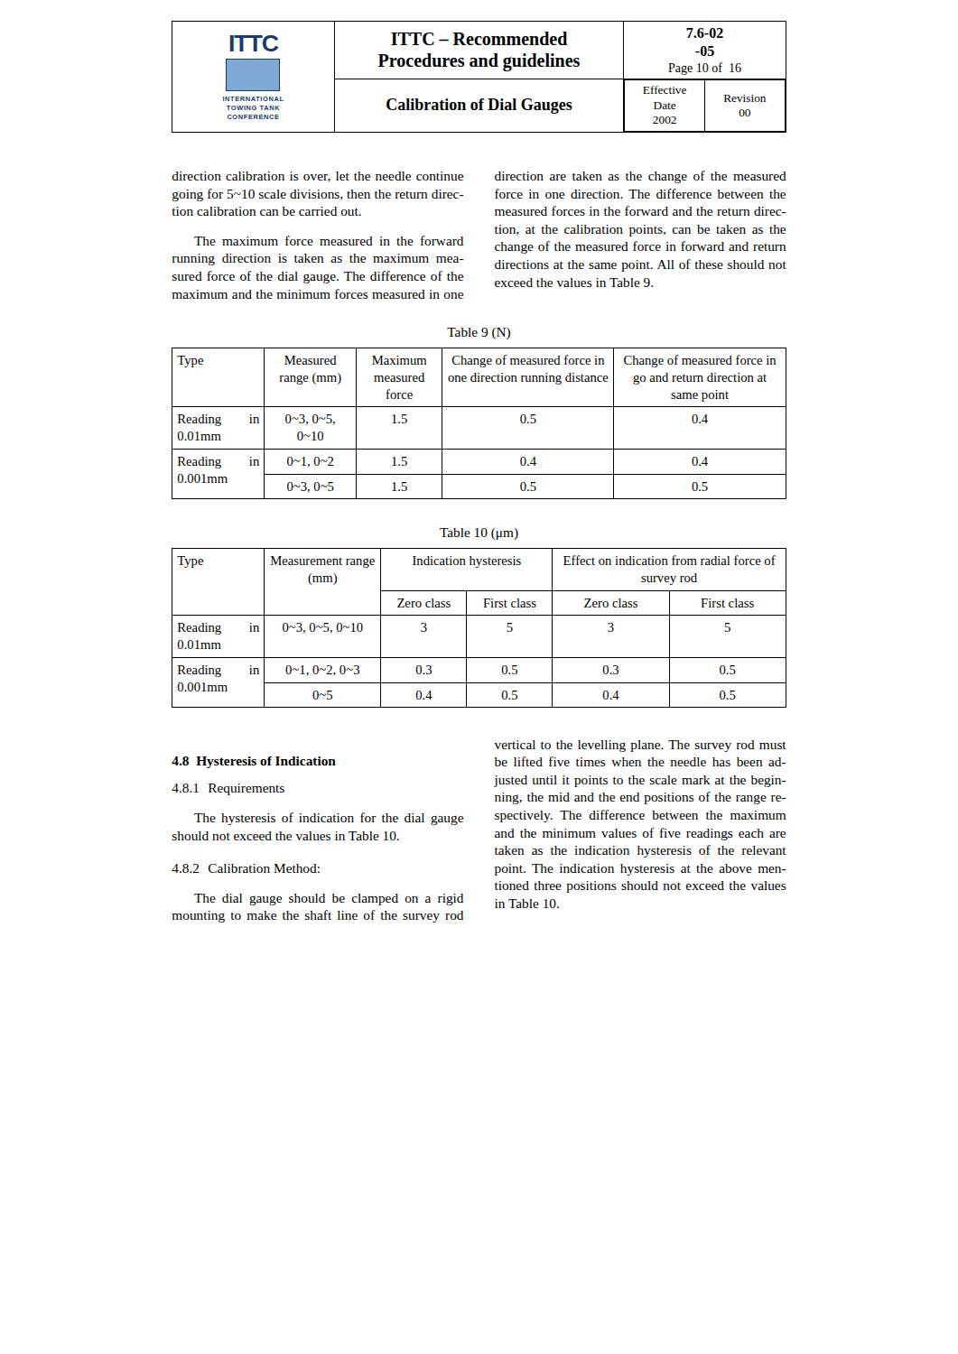| ITTC INTERNATIONAL TOWING TANK CONFERENCE | ITTC – Recommended Procedures and guidelines | 7.6-02 -05 Page 10 of 16 |
| Calibration of Dial Gauges | / Effective Date 2002 / Revision 00 / |
direction calibration is over, let the needle continue going for 5~10 scale divisions, then the return direction calibration can be carried out.
The maximum force measured in the forward running direction is taken as the maximum measured force of the dial gauge. The difference of the maximum and the minimum forces measured in one direction are taken as the change of the measured force in one direction. The difference between the measured forces in the forward and the return direction, at the calibration points, can be taken as the change of the measured force in forward and return directions at the same point. All of these should not exceed the values in Table 9.
Table 9 (N)
| Type | Measured range (mm) | Maximum measured force | Change of measured force in one direction running distance | Change of measured force in go and return direction at same point |
| --- | --- | --- | --- | --- |
| Reading in 0.01mm | 0~3, 0~5, 0~10 | 1.5 | 0.5 | 0.4 |
| Reading in 0.001mm | 0~1, 0~2 | 1.5 | 0.4 | 0.4 |
| 0~3, 0~5 | 1.5 | 0.5 | 0.5 |
Table 10 (μm)
| Type | Measurement range (mm) | Indication hysteresis | Effect on indication from radial force of survey rod |
| --- | --- | --- | --- |
| Zero class | First class | Zero class | First class |
| Reading in 0.01mm | 0~3, 0~5, 0~10 | 3 | 5 | 3 | 5 |
| Reading in 0.001mm | 0~1, 0~2, 0~3 | 0.3 | 0.5 | 0.3 | 0.5 |
| 0~5 | 0.4 | 0.5 | 0.4 | 0.5 |
4.8 Hysteresis of Indication
4.8.1 Requirements
The hysteresis of indication for the dial gauge should not exceed the values in Table 10.
4.8.2 Calibration Method:
The dial gauge should be clamped on a rigid mounting to make the shaft line of the survey rod vertical to the levelling plane. The survey rod must be lifted five times when the needle has been adjusted until it points to the scale mark at the beginning, the mid and the end positions of the range respectively. The difference between the maximum and the minimum values of five readings each are taken as the indication hysteresis of the relevant point. The indication hysteresis at the above mentioned three positions should not exceed the values in Table 10.